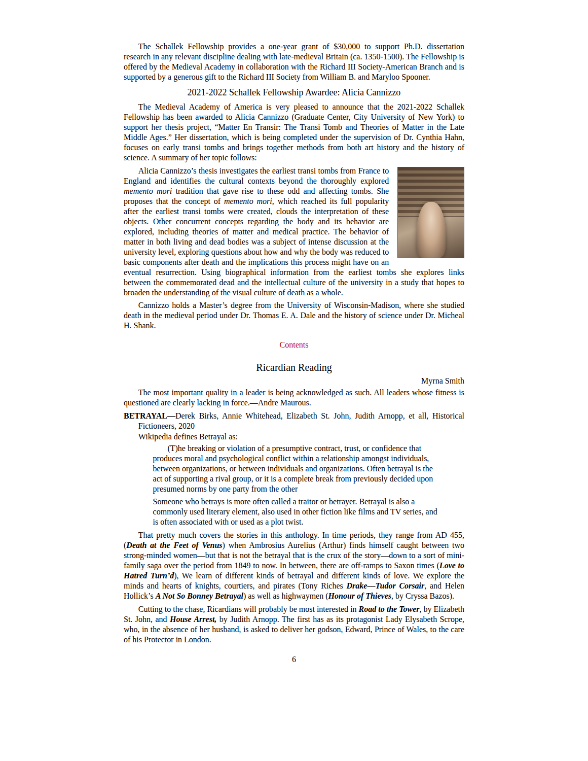The Schallek Fellowship provides a one-year grant of $30,000 to support Ph.D. dissertation research in any relevant discipline dealing with late-medieval Britain (ca. 1350-1500). The Fellowship is offered by the Medieval Academy in collaboration with the Richard III Society-American Branch and is supported by a generous gift to the Richard III Society from William B. and Maryloo Spooner.
2021-2022 Schallek Fellowship Awardee: Alicia Cannizzo
The Medieval Academy of America is very pleased to announce that the 2021-2022 Schallek Fellowship has been awarded to Alicia Cannizzo (Graduate Center, City University of New York) to support her thesis project, “Matter En Transir: The Transi Tomb and Theories of Matter in the Late Middle Ages.” Her dissertation, which is being completed under the supervision of Dr. Cynthia Hahn, focuses on early transi tombs and brings together methods from both art history and the history of science. A summary of her topic follows:
Alicia Cannizzo’s thesis investigates the earliest transi tombs from France to England and identifies the cultural contexts beyond the thoroughly explored memento mori tradition that gave rise to these odd and affecting tombs. She proposes that the concept of memento mori, which reached its full popularity after the earliest transi tombs were created, clouds the interpretation of these objects. Other concurrent concepts regarding the body and its behavior are explored, including theories of matter and medical practice. The behavior of matter in both living and dead bodies was a subject of intense discussion at the university level, exploring questions about how and why the body was reduced to basic components after death and the implications this process might have on an eventual resurrection. Using biographical information from the earliest tombs she explores links between the commemorated dead and the intellectual culture of the university in a study that hopes to broaden the understanding of the visual culture of death as a whole.
Cannizzo holds a Master’s degree from the University of Wisconsin-Madison, where she studied death in the medieval period under Dr. Thomas E. A. Dale and the history of science under Dr. Micheal H. Shank.
Contents
Ricardian Reading
Myrna Smith
The most important quality in a leader is being acknowledged as such. All leaders whose fitness is questioned are clearly lacking in force.—Andre Maurous.
BETRAYAL—Derek Birks, Annie Whitehead, Elizabeth St. John, Judith Arnopp, et all, Historical Fictioneers, 2020
Wikipedia defines Betrayal as:
(T)he breaking or violation of a presumptive contract, trust, or confidence that produces moral and psychological conflict within a relationship amongst individuals, between organizations, or between individuals and organizations. Often betrayal is the act of supporting a rival group, or it is a complete break from previously decided upon presumed norms by one party from the other
Someone who betrays is more often called a traitor or betrayer. Betrayal is also a commonly used literary element, also used in other fiction like films and TV series, and is often associated with or used as a plot twist.
That pretty much covers the stories in this anthology. In time periods, they range from AD 455, (Death at the Feet of Venus) when Ambrosius Aurelius (Arthur) finds himself caught between two strong-minded women—but that is not the betrayal that is the crux of the story—down to a sort of mini-family saga over the period from 1849 to now. In between, there are off-ramps to Saxon times (Love to Hatred Turn’d), We learn of different kinds of betrayal and different kinds of love. We explore the minds and hearts of knights, courtiers, and pirates (Tony Riches Drake—Tudor Corsair, and Helen Hollick’s A Not So Bonney Betrayal) as well as highwaymen (Honour of Thieves, by Cryssa Bazos).
Cutting to the chase, Ricardians will probably be most interested in Road to the Tower, by Elizabeth St. John, and House Arrest, by Judith Arnopp. The first has as its protagonist Lady Elysabeth Scrope, who, in the absence of her husband, is asked to deliver her godson, Edward, Prince of Wales, to the care of his Protector in London.
6